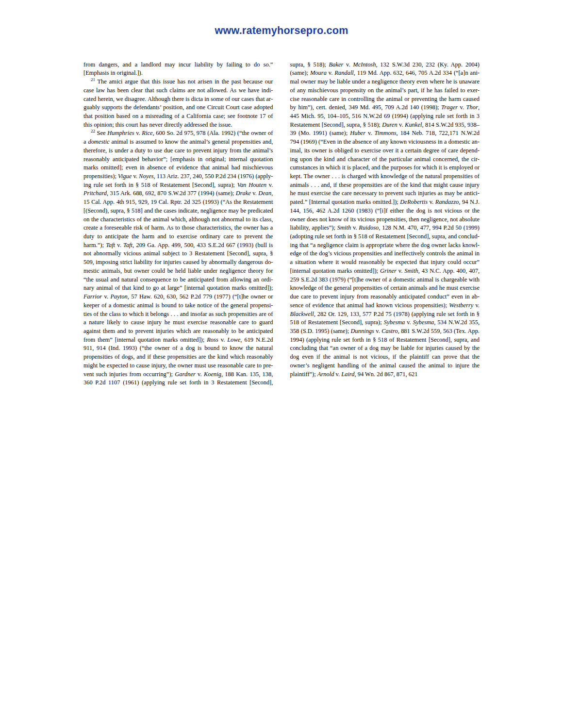www.ratemyhorsepro.com
from dangers, and a landlord may incur liability by failing to do so.” [Emphasis in original.]).
21 The amici argue that this issue has not arisen in the past because our case law has been clear that such claims are not allowed. As we have indicated herein, we disagree. Although there is dicta in some of our cases that arguably supports the defendants’ position, and one Circuit Court case adopted that position based on a misreading of a California case; see footnote 17 of this opinion; this court has never directly addressed the issue.
22 See Humphries v. Rice, 600 So. 2d 975, 978 (Ala. 1992) (“the owner of a domestic animal is assumed to know the animal’s general propensities and, therefore, is under a duty to use due care to prevent injury from the animal’s reasonably anticipated behavior”; [emphasis in original; internal quotation marks omitted]; even in absence of evidence that animal had mischievous propensities); Vigue v. Noyes, 113 Ariz. 237, 240, 550 P.2d 234 (1976) (applying rule set forth in § 518 of Restatement [Second], supra); Van Houten v. Pritchard, 315 Ark. 688, 692, 870 S.W.2d 377 (1994) (same); Drake v. Dean, 15 Cal. App. 4th 915, 929, 19 Cal. Rptr. 2d 325 (1993) (“As the Restatement [(Second), supra, § 518] and the cases indicate, negligence may be predicated on the characteristics of the animal which, although not abnormal to its class, create a foreseeable risk of harm. As to those characteristics, the owner has a duty to anticipate the harm and to exercise ordinary care to prevent the harm.”); Taft v. Taft, 209 Ga. App. 499, 500, 433 S.E.2d 667 (1993) (bull is not abnormally vicious animal subject to 3 Restatement [Second], supra, § 509, imposing strict liability for injuries caused by abnormally dangerous domestic animals, but owner could be held liable under negligence theory for “the usual and natural consequence to be anticipated from allowing an ordinary animal of that kind to go at large” [internal quotation marks omitted]); Farrior v. Payton, 57 Haw. 620, 630, 562 P.2d 779 (1977) (“[t]he owner or keeper of a domestic animal is bound to take notice of the general propensities of the class to which it belongs . . . and insofar as such propensities are of a nature likely to cause injury he must exercise reasonable care to guard against them and to prevent injuries which are reasonably to be anticipated from them” [internal quotation marks omitted]); Ross v. Lowe, 619 N.E.2d 911, 914 (Ind. 1993) (“the owner of a dog is bound to know the natural propensities of dogs, and if these propensities are the kind which reasonably might be expected to cause injury, the owner must use reasonable care to prevent such injuries from occurring”); Gardner v. Koenig, 188 Kan. 135, 138, 360 P.2d 1107 (1961) (applying rule set forth in 3 Restatement [Second], supra, § 518); Baker v. McIntosh, 132 S.W.3d 230, 232 (Ky. App. 2004) (same); Moura v. Randall, 119 Md. App. 632, 646, 705 A.2d 334 (“[a]n animal owner may be liable under a negligence theory even where he is unaware of any mischievous propensity on the animal’s part, if he has failed to exercise reasonable care in controlling the animal or preventing the harm caused by him”), cert. denied, 349 Md. 495, 709 A.2d 140 (1998); Trager v. Thor, 445 Mich. 95, 104–105, 516 N.W.2d 69 (1994) (applying rule set forth in 3 Restatement [Second], supra, § 518); Duren v. Kunkel, 814 S.W.2d 935, 938–39 (Mo. 1991) (same); Huber v. Timmons, 184 Neb. 718, 722,171 N.W.2d 794 (1969) (“Even in the absence of any known viciousness in a domestic animal, its owner is obliged to exercise over it a certain degree of care depending upon the kind and character of the particular animal concerned, the circumstances in which it is placed, and the purposes for which it is employed or kept. The owner . . . is charged with knowledge of the natural propensities of animals . . . and, if these propensities are of the kind that might cause injury he must exercise the care necessary to prevent such injuries as may be anticipated.” [Internal quotation marks omitted.]); DeRobertis v. Randazzo, 94 N.J. 144, 156, 462 A.2d 1260 (1983) (“[i]f either the dog is not vicious or the owner does not know of its vicious propensities, then negligence, not absolute liability, applies”); Smith v. Ruidoso, 128 N.M. 470, 477, 994 P.2d 50 (1999) (adopting rule set forth in § 518 of Restatement [Second], supra, and concluding that “a negligence claim is appropriate where the dog owner lacks knowledge of the dog’s vicious propensities and ineffectively controls the animal in a situation where it would reasonably be expected that injury could occur” [internal quotation marks omitted]); Griner v. Smith, 43 N.C. App. 400, 407, 259 S.E.2d 383 (1979) (“[t]he owner of a domestic animal is chargeable with knowledge of the general propensities of certain animals and he must exercise due care to prevent injury from reasonably anticipated conduct” even in absence of evidence that animal had known vicious propensities); Westberry v. Blackwell, 282 Or. 129, 133, 577 P.2d 75 (1978) (applying rule set forth in § 518 of Restatement [Second], supra); Sybesma v. Sybesma, 534 N.W.2d 355, 358 (S.D. 1995) (same); Dunnings v. Castro, 881 S.W.2d 559, 563 (Tex. App. 1994) (applying rule set forth in § 518 of Restatement [Second], supra, and concluding that “an owner of a dog may be liable for injuries caused by the dog even if the animal is not vicious, if the plaintiff can prove that the owner’s negligent handling of the animal caused the animal to injure the plaintiff”); Arnold v. Laird, 94 Wn. 2d 867, 871, 621